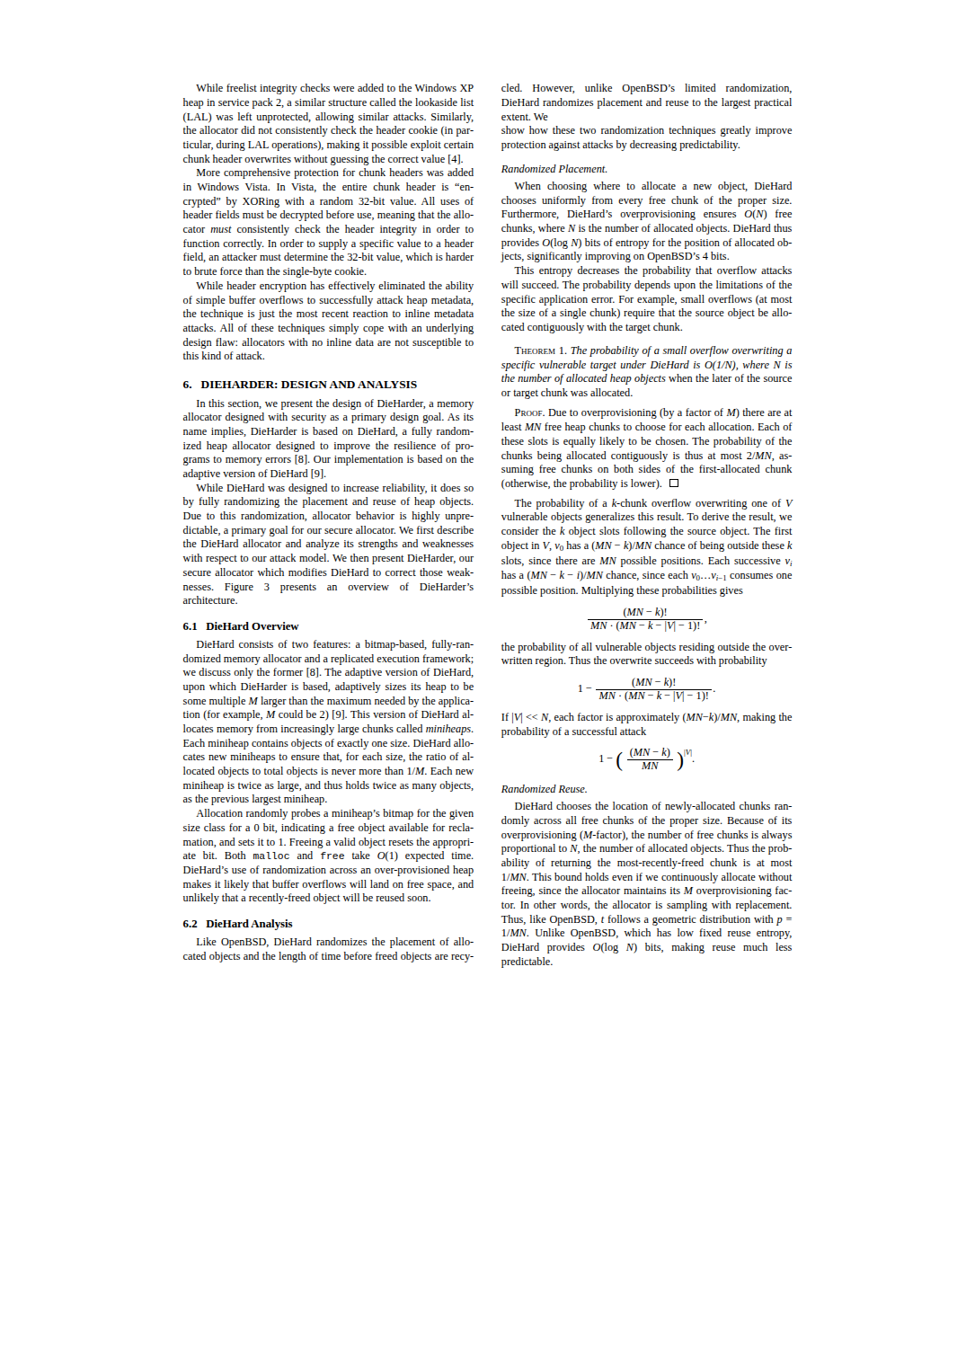While freelist integrity checks were added to the Windows XP heap in service pack 2, a similar structure called the lookaside list (LAL) was left unprotected, allowing similar attacks. Similarly, the allocator did not consistently check the header cookie (in particular, during LAL operations), making it possible exploit certain chunk header overwrites without guessing the correct value [4].
More comprehensive protection for chunk headers was added in Windows Vista. In Vista, the entire chunk header is “encrypted” by XORing with a random 32-bit value. All uses of header fields must be decrypted before use, meaning that the allocator must consistently check the header integrity in order to function correctly. In order to supply a specific value to a header field, an attacker must determine the 32-bit value, which is harder to brute force than the single-byte cookie.
While header encryption has effectively eliminated the ability of simple buffer overflows to successfully attack heap metadata, the technique is just the most recent reaction to inline metadata attacks. All of these techniques simply cope with an underlying design flaw: allocators with no inline data are not susceptible to this kind of attack.
6. DIEHARDER: DESIGN AND ANALYSIS
In this section, we present the design of DieHarder, a memory allocator designed with security as a primary design goal. As its name implies, DieHarder is based on DieHard, a fully randomized heap allocator designed to improve the resilience of programs to memory errors [8]. Our implementation is based on the adaptive version of DieHard [9].
While DieHard was designed to increase reliability, it does so by fully randomizing the placement and reuse of heap objects. Due to this randomization, allocator behavior is highly unpredictable, a primary goal for our secure allocator. We first describe the DieHard allocator and analyze its strengths and weaknesses with respect to our attack model. We then present DieHarder, our secure allocator which modifies DieHard to correct those weaknesses. Figure 3 presents an overview of DieHarder’s architecture.
6.1 DieHard Overview
DieHard consists of two features: a bitmap-based, fully-randomized memory allocator and a replicated execution framework; we discuss only the former [8]. The adaptive version of DieHard, upon which DieHarder is based, adaptively sizes its heap to be some multiple M larger than the maximum needed by the application (for example, M could be 2) [9]. This version of DieHard allocates memory from increasingly large chunks called miniheaps. Each miniheap contains objects of exactly one size. DieHard allocates new miniheaps to ensure that, for each size, the ratio of allocated objects to total objects is never more than 1/M. Each new miniheap is twice as large, and thus holds twice as many objects, as the previous largest miniheap.
Allocation randomly probes a miniheap’s bitmap for the given size class for a 0 bit, indicating a free object available for reclamation, and sets it to 1. Freeing a valid object resets the appropriate bit. Both malloc and free take O(1) expected time. DieHard’s use of randomization across an over-provisioned heap makes it likely that buffer overflows will land on free space, and unlikely that a recently-freed object will be reused soon.
6.2 DieHard Analysis
Like OpenBSD, DieHard randomizes the placement of allocated objects and the length of time before freed objects are recycled. However, unlike OpenBSD’s limited randomization, DieHard randomizes placement and reuse to the largest practical extent. We
show how these two randomization techniques greatly improve protection against attacks by decreasing predictability.
Randomized Placement.
When choosing where to allocate a new object, DieHard chooses uniformly from every free chunk of the proper size. Furthermore, DieHard’s overprovisioning ensures O(N) free chunks, where N is the number of allocated objects. DieHard thus provides O(log N) bits of entropy for the position of allocated objects, significantly improving on OpenBSD’s 4 bits.
This entropy decreases the probability that overflow attacks will succeed. The probability depends upon the limitations of the specific application error. For example, small overflows (at most the size of a single chunk) require that the source object be allocated contiguously with the target chunk.
Theorem 1. The probability of a small overflow overwriting a specific vulnerable target under DieHard is O(1/N), where N is the number of allocated heap objects when the later of the source or target chunk was allocated.
Proof. Due to overprovisioning (by a factor of M) there are at least MN free heap chunks to choose for each allocation. Each of these slots is equally likely to be chosen. The probability of the chunks being allocated contiguously is thus at most 2/MN, assuming free chunks on both sides of the first-allocated chunk (otherwise, the probability is lower).
The probability of a k-chunk overflow overwriting one of V vulnerable objects generalizes this result. To derive the result, we consider the k object slots following the source object. The first object in V, v0 has a (MN − k)/MN chance of being outside these k slots, since there are MN possible positions. Each successive vi has a (MN − k − i)/MN chance, since each v0…vi−1 consumes one possible position. Multiplying these probabilities gives
(MN − k)! MN · (MN − k − |V| − 1)! ,
the probability of all vulnerable objects residing outside the overwritten region. Thus the overwrite succeeds with probability
1 − (MN − k)! MN · (MN − k − |V| − 1)! .
If |V| << N, each factor is approximately (MN−k)/MN, making the probability of a successful attack
1 − ( (MN − k) MN )|V|.
Randomized Reuse.
DieHard chooses the location of newly-allocated chunks randomly across all free chunks of the proper size. Because of its overprovisioning (M-factor), the number of free chunks is always proportional to N, the number of allocated objects. Thus the probability of returning the most-recently-freed chunk is at most 1/MN. This bound holds even if we continuously allocate without freeing, since the allocator maintains its M overprovisioning factor. In other words, the allocator is sampling with replacement. Thus, like OpenBSD, t follows a geometric distribution with p = 1/MN. Unlike OpenBSD, which has low fixed reuse entropy, DieHard provides O(log N) bits, making reuse much less predictable.